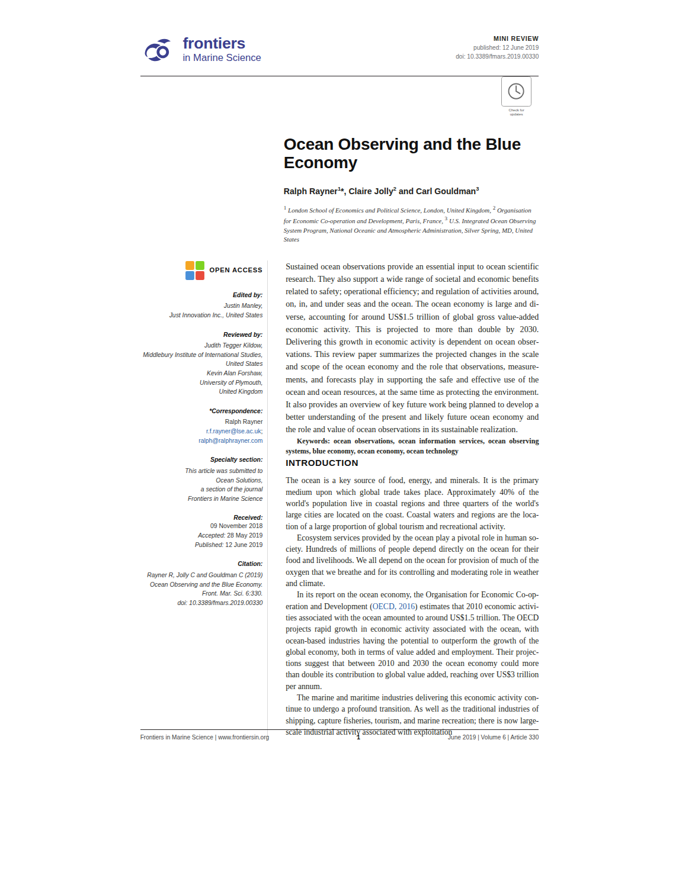frontiers in Marine Science
MINI REVIEW
published: 12 June 2019
doi: 10.3389/fmars.2019.00330
Check for
updates
Ocean Observing and the Blue
Economy
Ralph Rayner1*, Claire Jolly2 and Carl Gouldman3
1 London School of Economics and Political Science, London, United Kingdom, 2 Organisation for Economic Co-operation and Development, Paris, France, 3 U.S. Integrated Ocean Observing System Program, National Oceanic and Atmospheric Administration, Silver Spring, MD, United States
OPEN ACCESS
Edited by:
Justin Manley,
Just Innovation Inc., United States
Reviewed by:
Judith Tegger Kildow,
Middlebury Institute of International Studies, United States
Kevin Alan Forshaw,
University of Plymouth,
United Kingdom
*Correspondence:
Ralph Rayner
r.f.rayner@lse.ac.uk;
ralph@ralphrayner.com
Specialty section:
This article was submitted to
Ocean Solutions,
a section of the journal
Frontiers in Marine Science
Received:
09 November 2018
Accepted: 28 May 2019
Published: 12 June 2019
Citation:
Rayner R, Jolly C and Gouldman C (2019) Ocean Observing and the Blue Economy.
Front. Mar. Sci. 6:330.
doi: 10.3389/fmars.2019.00330
Sustained ocean observations provide an essential input to ocean scientific research. They also support a wide range of societal and economic benefits related to safety; operational efficiency; and regulation of activities around, on, in, and under seas and the ocean. The ocean economy is large and diverse, accounting for around US$1.5 trillion of global gross value-added economic activity. This is projected to more than double by 2030. Delivering this growth in economic activity is dependent on ocean observations. This review paper summarizes the projected changes in the scale and scope of the ocean economy and the role that observations, measurements, and forecasts play in supporting the safe and effective use of the ocean and ocean resources, at the same time as protecting the environment. It also provides an overview of key future work being planned to develop a better understanding of the present and likely future ocean economy and the role and value of ocean observations in its sustainable realization.
Keywords: ocean observations, ocean information services, ocean observing systems, blue economy, ocean economy, ocean technology
INTRODUCTION
The ocean is a key source of food, energy, and minerals. It is the primary medium upon which global trade takes place. Approximately 40% of the world's population live in coastal regions and three quarters of the world's large cities are located on the coast. Coastal waters and regions are the location of a large proportion of global tourism and recreational activity.
Ecosystem services provided by the ocean play a pivotal role in human society. Hundreds of millions of people depend directly on the ocean for their food and livelihoods. We all depend on the ocean for provision of much of the oxygen that we breathe and for its controlling and moderating role in weather and climate.
In its report on the ocean economy, the Organisation for Economic Co-operation and Development (OECD, 2016) estimates that 2010 economic activities associated with the ocean amounted to around US$1.5 trillion. The OECD projects rapid growth in economic activity associated with the ocean, with ocean-based industries having the potential to outperform the growth of the global economy, both in terms of value added and employment. Their projections suggest that between 2010 and 2030 the ocean economy could more than double its contribution to global value added, reaching over US$3 trillion per annum.
The marine and maritime industries delivering this economic activity continue to undergo a profound transition. As well as the traditional industries of shipping, capture fisheries, tourism, and marine recreation; there is now large-scale industrial activity associated with exploitation
Frontiers in Marine Science | www.frontiersin.org
1
June 2019 | Volume 6 | Article 330